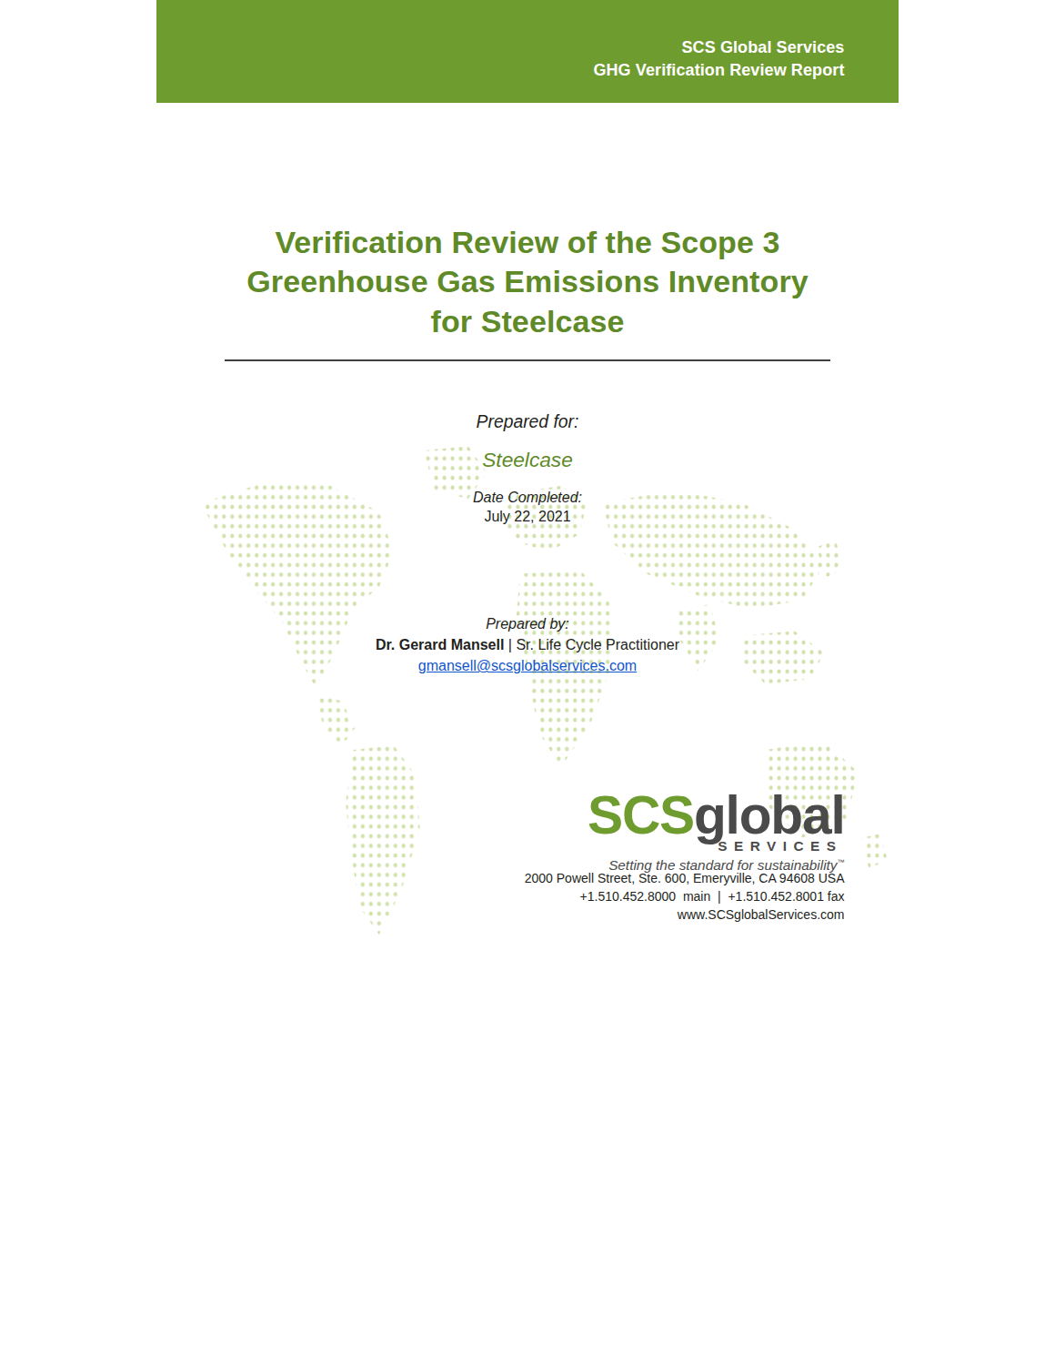SCS Global Services
GHG Verification Review Report
Verification Review of the Scope 3 Greenhouse Gas Emissions Inventory for Steelcase
Prepared for:
Steelcase
Date Completed:
July 22, 2021
Prepared by:
Dr. Gerard Mansell | Sr. Life Cycle Practitioner
gmansell@scsglobalservices.com
SCSglobal
SERVICES
Setting the standard for sustainability™
2000 Powell Street, Ste. 600, Emeryville, CA 94608 USA
+1.510.452.8000 main | +1.510.452.8001 fax
www.SCSglobalServices.com